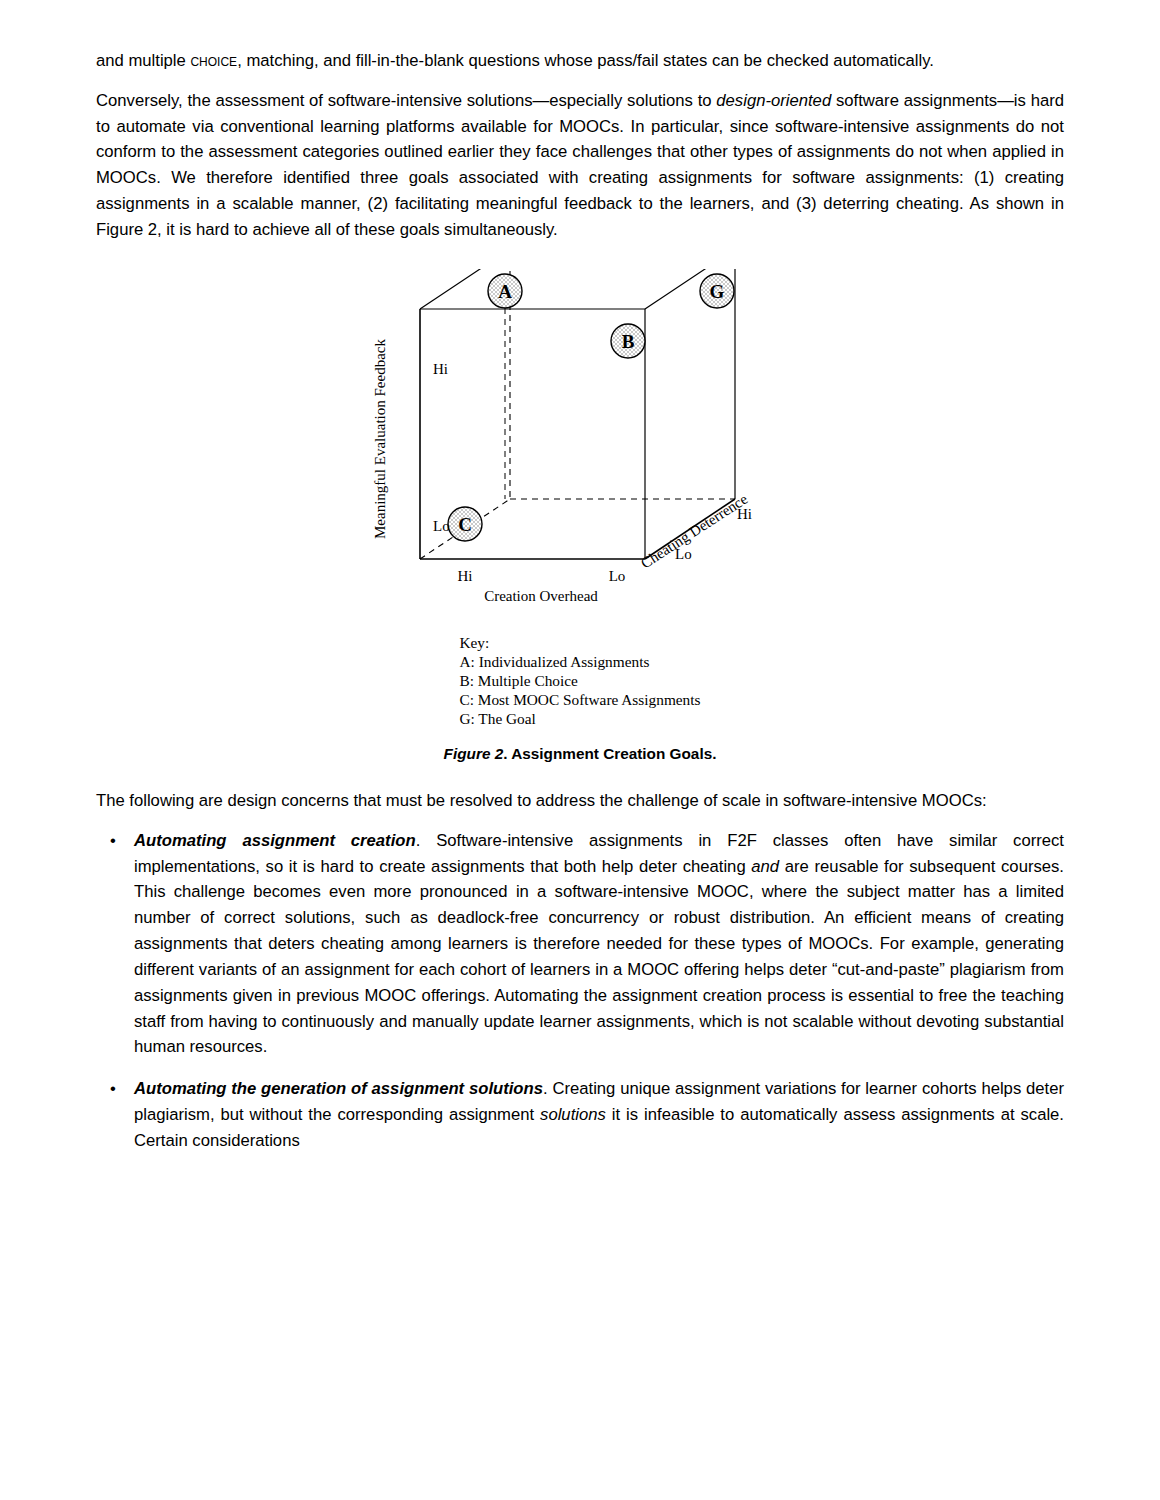and multiple choice, matching, and fill-in-the-blank questions whose pass/fail states can be checked automatically.
Conversely, the assessment of software-intensive solutions—especially solutions to design-oriented software assignments—is hard to automate via conventional learning platforms available for MOOCs. In particular, since software-intensive assignments do not conform to the assessment categories outlined earlier they face challenges that other types of assignments do not when applied in MOOCs. We therefore identified three goals associated with creating assignments for software assignments: (1) creating assignments in a scalable manner, (2) facilitating meaningful feedback to the learners, and (3) deterring cheating. As shown in Figure 2, it is hard to achieve all of these goals simultaneously.
A G B C Meaningful Evaluation Feedback Hi Lo Hi Lo Creation Overhead Lo Hi Cheating Deterrence
Key:
A: Individualized Assignments
B: Multiple Choice
C: Most MOOC Software Assignments
G: The Goal
Figure 2. Assignment Creation Goals.
The following are design concerns that must be resolved to address the challenge of scale in software-intensive MOOCs:
Automating assignment creation. Software-intensive assignments in F2F classes often have similar correct implementations, so it is hard to create assignments that both help deter cheating and are reusable for subsequent courses. This challenge becomes even more pronounced in a software-intensive MOOC, where the subject matter has a limited number of correct solutions, such as deadlock-free concurrency or robust distribution. An efficient means of creating assignments that deters cheating among learners is therefore needed for these types of MOOCs. For example, generating different variants of an assignment for each cohort of learners in a MOOC offering helps deter “cut-and-paste” plagiarism from assignments given in previous MOOC offerings. Automating the assignment creation process is essential to free the teaching staff from having to continuously and manually update learner assignments, which is not scalable without devoting substantial human resources.
Automating the generation of assignment solutions. Creating unique assignment variations for learner cohorts helps deter plagiarism, but without the corresponding assignment solutions it is infeasible to automatically assess assignments at scale. Certain considerations